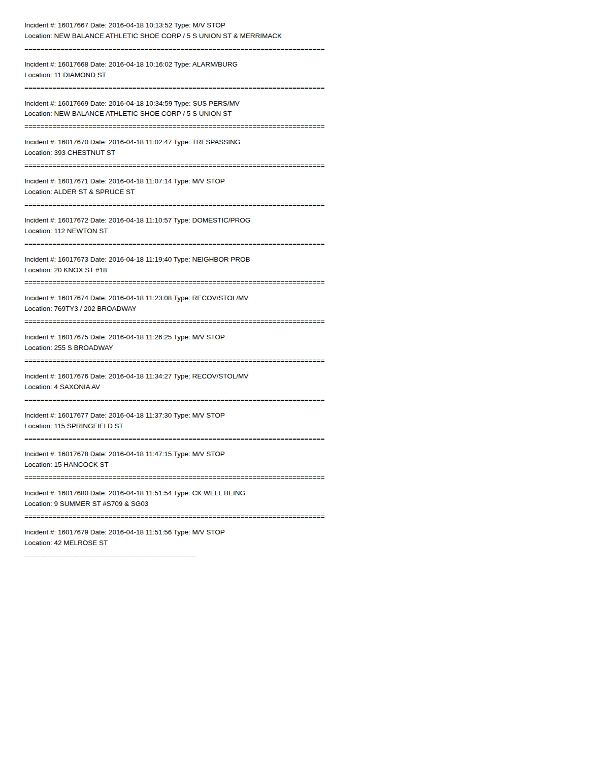Incident #: 16017667 Date: 2016-04-18 10:13:52 Type: M/V STOP
Location: NEW BALANCE ATHLETIC SHOE CORP / 5 S UNION ST & MERRIMACK
===========================================================================
Incident #: 16017668 Date: 2016-04-18 10:16:02 Type: ALARM/BURG
Location: 11 DIAMOND ST
===========================================================================
Incident #: 16017669 Date: 2016-04-18 10:34:59 Type: SUS PERS/MV
Location: NEW BALANCE ATHLETIC SHOE CORP / 5 S UNION ST
===========================================================================
Incident #: 16017670 Date: 2016-04-18 11:02:47 Type: TRESPASSING
Location: 393 CHESTNUT ST
===========================================================================
Incident #: 16017671 Date: 2016-04-18 11:07:14 Type: M/V STOP
Location: ALDER ST & SPRUCE ST
===========================================================================
Incident #: 16017672 Date: 2016-04-18 11:10:57 Type: DOMESTIC/PROG
Location: 112 NEWTON ST
===========================================================================
Incident #: 16017673 Date: 2016-04-18 11:19:40 Type: NEIGHBOR PROB
Location: 20 KNOX ST #18
===========================================================================
Incident #: 16017674 Date: 2016-04-18 11:23:08 Type: RECOV/STOL/MV
Location: 769TY3 / 202 BROADWAY
===========================================================================
Incident #: 16017675 Date: 2016-04-18 11:26:25 Type: M/V STOP
Location: 255 S BROADWAY
===========================================================================
Incident #: 16017676 Date: 2016-04-18 11:34:27 Type: RECOV/STOL/MV
Location: 4 SAXONIA AV
===========================================================================
Incident #: 16017677 Date: 2016-04-18 11:37:30 Type: M/V STOP
Location: 115 SPRINGFIELD ST
===========================================================================
Incident #: 16017678 Date: 2016-04-18 11:47:15 Type: M/V STOP
Location: 15 HANCOCK ST
===========================================================================
Incident #: 16017680 Date: 2016-04-18 11:51:54 Type: CK WELL BEING
Location: 9 SUMMER ST #S709 & SG03
===========================================================================
Incident #: 16017679 Date: 2016-04-18 11:51:56 Type: M/V STOP
Location: 42 MELROSE ST
---------------------------------------------------------------------------